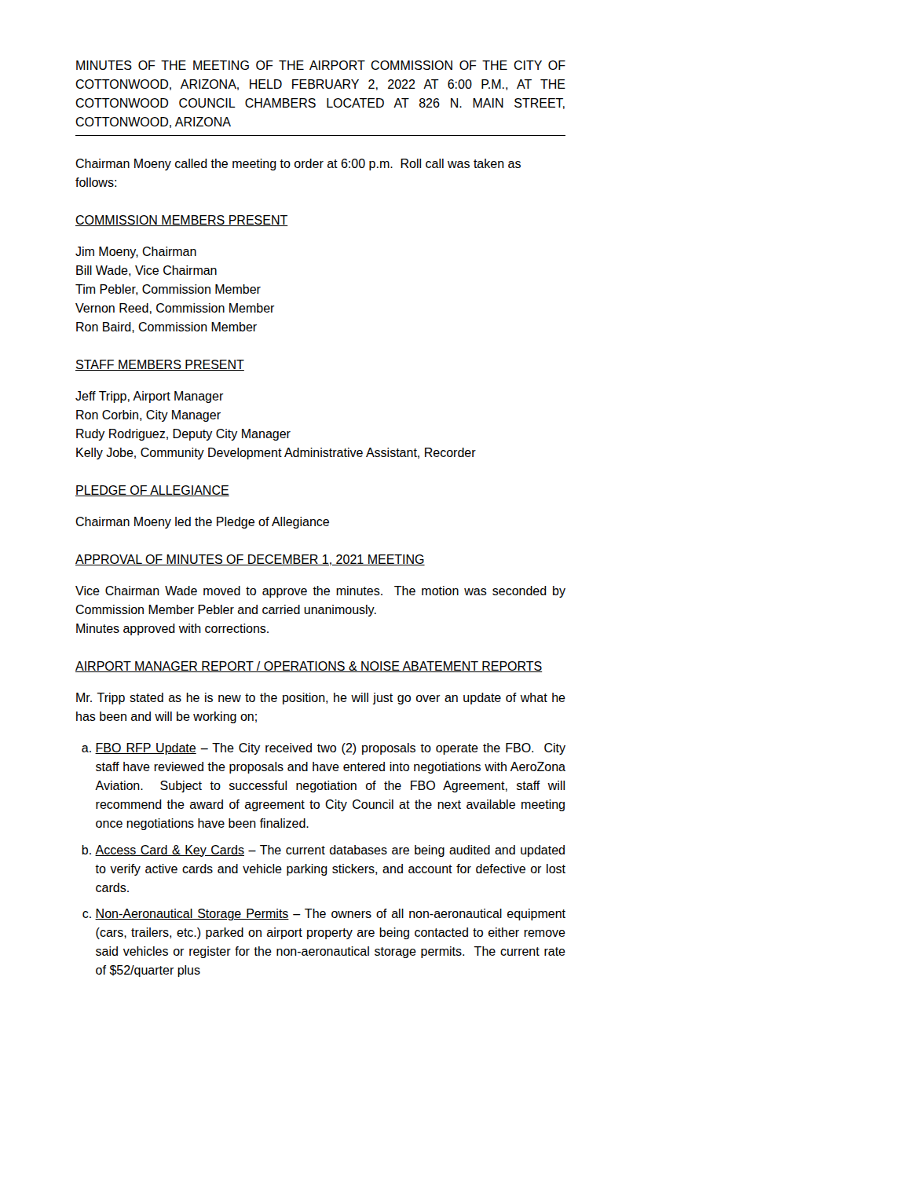MINUTES OF THE MEETING OF THE AIRPORT COMMISSION OF THE CITY OF COTTONWOOD, ARIZONA, HELD FEBRUARY 2, 2022 AT 6:00 P.M., AT THE COTTONWOOD COUNCIL CHAMBERS LOCATED AT 826 N. MAIN STREET, COTTONWOOD, ARIZONA
Chairman Moeny called the meeting to order at 6:00 p.m. Roll call was taken as follows:
COMMISSION MEMBERS PRESENT
Jim Moeny, Chairman
Bill Wade, Vice Chairman
Tim Pebler, Commission Member
Vernon Reed, Commission Member
Ron Baird, Commission Member
STAFF MEMBERS PRESENT
Jeff Tripp, Airport Manager
Ron Corbin, City Manager
Rudy Rodriguez, Deputy City Manager
Kelly Jobe, Community Development Administrative Assistant, Recorder
PLEDGE OF ALLEGIANCE
Chairman Moeny led the Pledge of Allegiance
APPROVAL OF MINUTES OF DECEMBER 1, 2021 MEETING
Vice Chairman Wade moved to approve the minutes. The motion was seconded by Commission Member Pebler and carried unanimously.
Minutes approved with corrections.
AIRPORT MANAGER REPORT / OPERATIONS & NOISE ABATEMENT REPORTS
Mr. Tripp stated as he is new to the position, he will just go over an update of what he has been and will be working on;
FBO RFP Update – The City received two (2) proposals to operate the FBO. City staff have reviewed the proposals and have entered into negotiations with AeroZona Aviation. Subject to successful negotiation of the FBO Agreement, staff will recommend the award of agreement to City Council at the next available meeting once negotiations have been finalized.
Access Card & Key Cards – The current databases are being audited and updated to verify active cards and vehicle parking stickers, and account for defective or lost cards.
Non-Aeronautical Storage Permits – The owners of all non-aeronautical equipment (cars, trailers, etc.) parked on airport property are being contacted to either remove said vehicles or register for the non-aeronautical storage permits. The current rate of $52/quarter plus